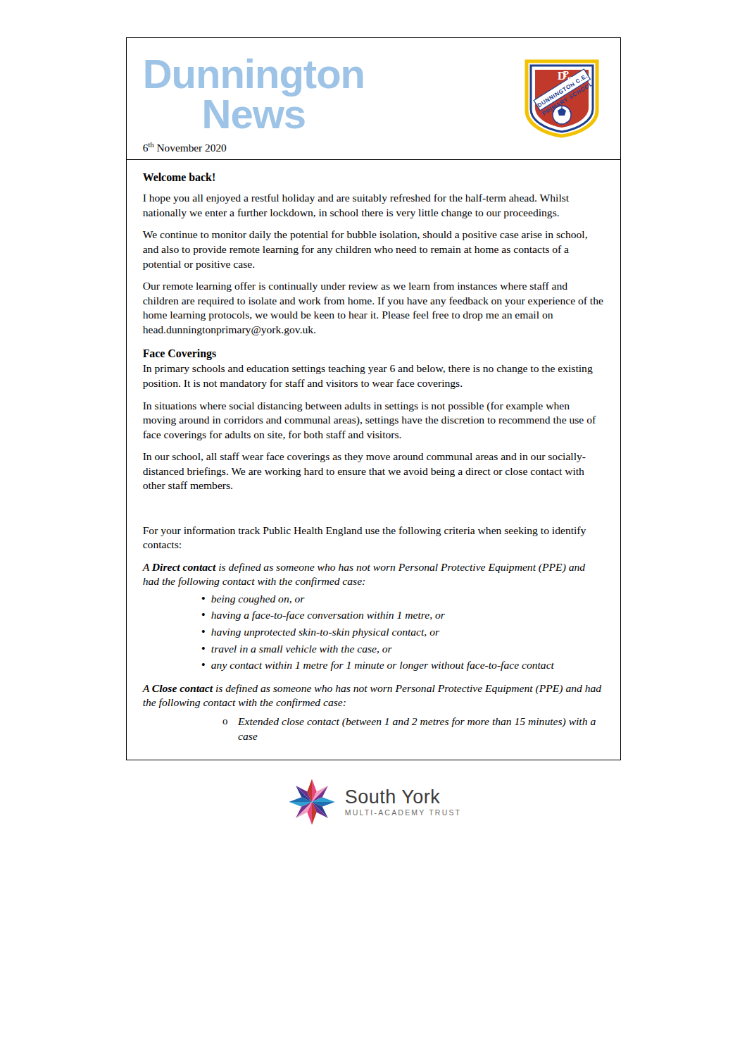Dunnington News
DUNNINGTON C.E. PRIMARY SCHOOL D S P
6th November 2020
Welcome back!
I hope you all enjoyed a restful holiday and are suitably refreshed for the half-term ahead. Whilst nationally we enter a further lockdown, in school there is very little change to our proceedings.
We continue to monitor daily the potential for bubble isolation, should a positive case arise in school, and also to provide remote learning for any children who need to remain at home as contacts of a potential or positive case.
Our remote learning offer is continually under review as we learn from instances where staff and children are required to isolate and work from home. If you have any feedback on your experience of the home learning protocols, we would be keen to hear it. Please feel free to drop me an email on head.dunningtonprimary@york.gov.uk.
Face Coverings
In primary schools and education settings teaching year 6 and below, there is no change to the existing position. It is not mandatory for staff and visitors to wear face coverings.
In situations where social distancing between adults in settings is not possible (for example when moving around in corridors and communal areas), settings have the discretion to recommend the use of face coverings for adults on site, for both staff and visitors.
In our school, all staff wear face coverings as they move around communal areas and in our socially-distanced briefings. We are working hard to ensure that we avoid being a direct or close contact with other staff members.
For your information track Public Health England use the following criteria when seeking to identify contacts:
A Direct contact is defined as someone who has not worn Personal Protective Equipment (PPE) and had the following contact with the confirmed case:
being coughed on, or
having a face-to-face conversation within 1 metre, or
having unprotected skin-to-skin physical contact, or
travel in a small vehicle with the case, or
any contact within 1 metre for 1 minute or longer without face-to-face contact
A Close contact is defined as someone who has not worn Personal Protective Equipment (PPE) and had the following contact with the confirmed case:
Extended close contact (between 1 and 2 metres for more than 15 minutes) with a case
South York MULTI-ACADEMY TRUST